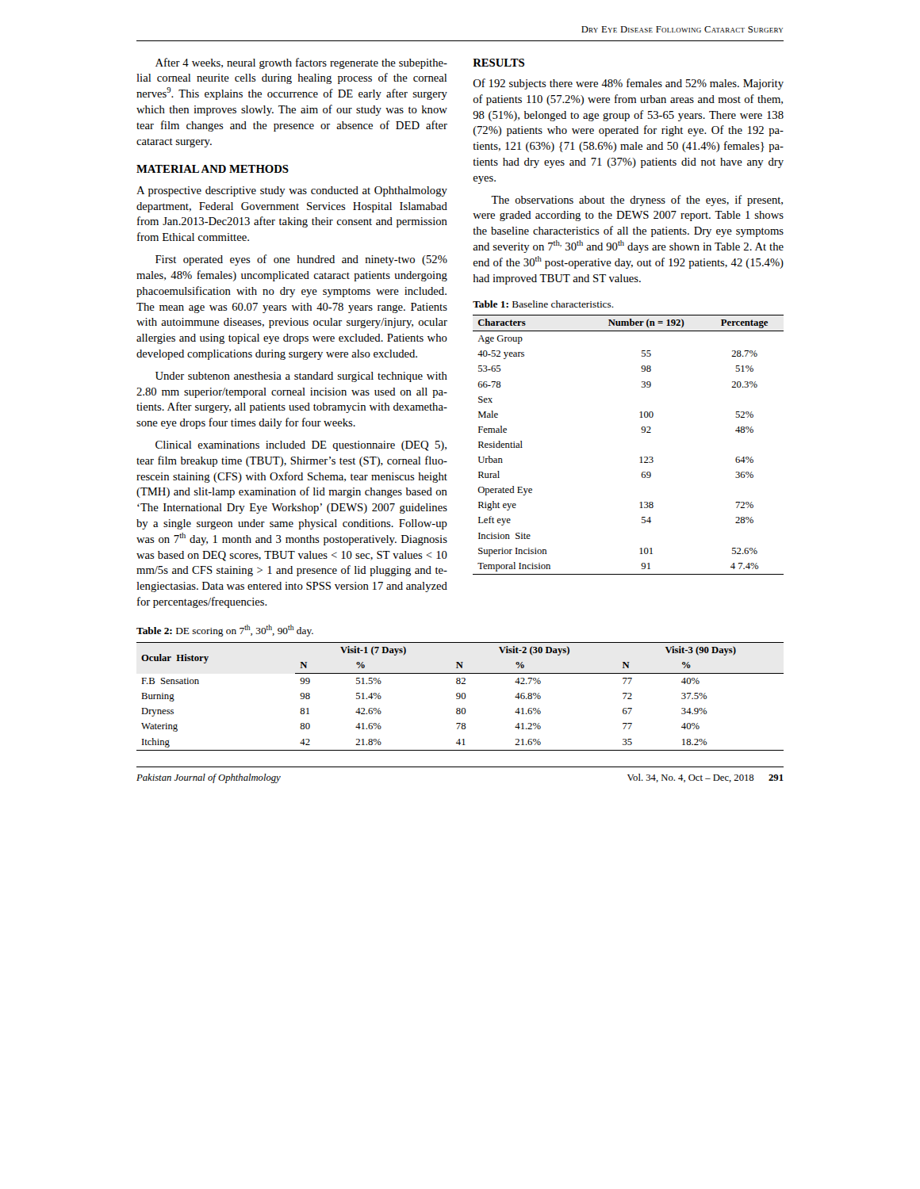Dry Eye Disease Following Cataract Surgery
After 4 weeks, neural growth factors regenerate the subepithelial corneal neurite cells during healing process of the corneal nerves9. This explains the occurrence of DE early after surgery which then improves slowly. The aim of our study was to know tear film changes and the presence or absence of DED after cataract surgery.
Material and Methods
A prospective descriptive study was conducted at Ophthalmology department, Federal Government Services Hospital Islamabad from Jan.2013-Dec2013 after taking their consent and permission from Ethical committee.
First operated eyes of one hundred and ninety-two (52% males, 48% females) uncomplicated cataract patients undergoing phacoemulsification with no dry eye symptoms were included. The mean age was 60.07 years with 40-78 years range. Patients with autoimmune diseases, previous ocular surgery/injury, ocular allergies and using topical eye drops were excluded. Patients who developed complications during surgery were also excluded.
Under subtenon anesthesia a standard surgical technique with 2.80 mm superior/temporal corneal incision was used on all patients. After surgery, all patients used tobramycin with dexamethasone eye drops four times daily for four weeks.
Clinical examinations included DE questionnaire (DEQ 5), tear film breakup time (TBUT), Shirmer’s test (ST), corneal fluorescein staining (CFS) with Oxford Schema, tear meniscus height (TMH) and slit-lamp examination of lid margin changes based on ‘The International Dry Eye Workshop’ (DEWS) 2007 guidelines by a single surgeon under same physical conditions. Follow-up was on 7th day, 1 month and 3 months postoperatively. Diagnosis was based on DEQ scores, TBUT values < 10 sec, ST values < 10 mm/5s and CFS staining > 1 and presence of lid plugging and telengiectasias. Data was entered into SPSS version 17 and analyzed for percentages/frequencies.
Results
Of 192 subjects there were 48% females and 52% males. Majority of patients 110 (57.2%) were from urban areas and most of them, 98 (51%), belonged to age group of 53-65 years. There were 138 (72%) patients who were operated for right eye. Of the 192 patients, 121 (63%) {71 (58.6%) male and 50 (41.4%) females} patients had dry eyes and 71 (37%) patients did not have any dry eyes.
The observations about the dryness of the eyes, if present, were graded according to the DEWS 2007 report. Table 1 shows the baseline characteristics of all the patients. Dry eye symptoms and severity on 7th, 30th and 90th days are shown in Table 2. At the end of the 30th post-operative day, out of 192 patients, 42 (15.4%) had improved TBUT and ST values.
Table 1: Baseline characteristics.
| Characters | Number (n = 192) | Percentage |
| --- | --- | --- |
| Age Group | | |
| 40-52 years | 55 | 28.7% |
| 53-65 | 98 | 51% |
| 66-78 | 39 | 20.3% |
| Sex | | |
| Male | 100 | 52% |
| Female | 92 | 48% |
| Residential | | |
| Urban | 123 | 64% |
| Rural | 69 | 36% |
| Operated Eye | | |
| Right eye | 138 | 72% |
| Left eye | 54 | 28% |
| Incision Site | | |
| Superior Incision | 101 | 52.6% |
| Temporal Incision | 91 | 4 7.4% |
Table 2: DE scoring on 7th, 30th, 90th day.
| Ocular History | Visit-1 (7 Days) | Visit-2 (30 Days) | Visit-3 (90 Days) |
| --- | --- | --- | --- |
| N | % | N | % | N | % |
| F.B Sensation | 99 | 51.5% | 82 | 42.7% | 77 | 40% |
| Burning | 98 | 51.4% | 90 | 46.8% | 72 | 37.5% |
| Dryness | 81 | 42.6% | 80 | 41.6% | 67 | 34.9% |
| Watering | 80 | 41.6% | 78 | 41.2% | 77 | 40% |
| Itching | 42 | 21.8% | 41 | 21.6% | 35 | 18.2% |
Pakistan Journal of Ophthalmology Vol. 34, No. 4, Oct – Dec, 2018 291